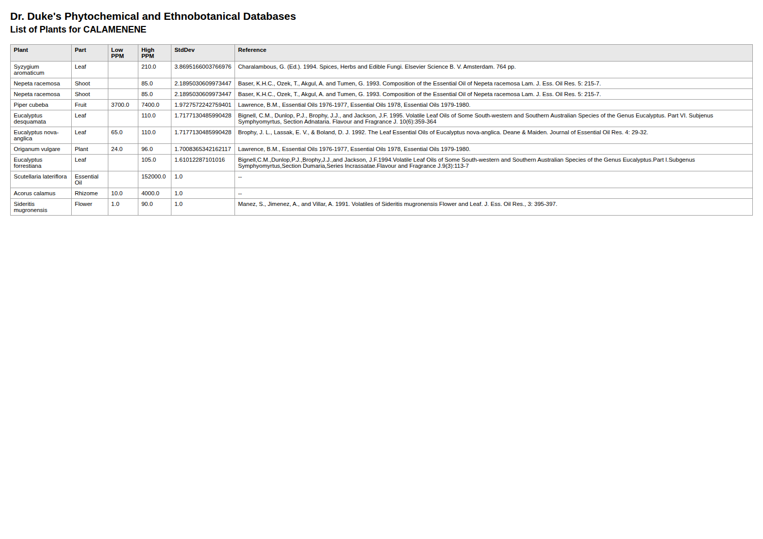Dr. Duke's Phytochemical and Ethnobotanical Databases
List of Plants for CALAMENENE
| Plant | Part | Low PPM | High PPM | StdDev | Reference |
| --- | --- | --- | --- | --- | --- |
| Syzygium aromaticum | Leaf | | 210.0 | 3.8695166003766976 | Charalambous, G. (Ed.). 1994. Spices, Herbs and Edible Fungi. Elsevier Science B. V. Amsterdam. 764 pp. |
| Nepeta racemosa | Shoot | | 85.0 | 2.1895030609973447 | Baser, K.H.C., Ozek, T., Akgul, A. and Tumen, G. 1993. Composition of the Essential Oil of Nepeta racemosa Lam. J. Ess. Oil Res. 5: 215-7. |
| Nepeta racemosa | Shoot | | 85.0 | 2.1895030609973447 | Baser, K.H.C., Ozek, T., Akgul, A. and Tumen, G. 1993. Composition of the Essential Oil of Nepeta racemosa Lam. J. Ess. Oil Res. 5: 215-7. |
| Piper cubeba | Fruit | 3700.0 | 7400.0 | 1.9727572242759401 | Lawrence, B.M., Essential Oils 1976-1977, Essential Oils 1978, Essential Oils 1979-1980. |
| Eucalyptus desquamata | Leaf | | 110.0 | 1.7177130485990428 | Bignell, C.M., Dunlop, P.J., Brophy, J.J., and Jackson, J.F. 1995. Volatile Leaf Oils of Some South-western and Southern Australian Species of the Genus Eucalyptus. Part VI. Subjenus Symphyomyrtus, Section Adnataria. Flavour and Fragrance J. 10(6):359-364 |
| Eucalyptus nova-anglica | Leaf | 65.0 | 110.0 | 1.7177130485990428 | Brophy, J. L., Lassak, E. V., & Boland, D. J. 1992. The Leaf Essential Oils of Eucalyptus nova-anglica. Deane & Maiden. Journal of Essential Oil Res. 4: 29-32. |
| Origanum vulgare | Plant | 24.0 | 96.0 | 1.7008365342162117 | Lawrence, B.M., Essential Oils 1976-1977, Essential Oils 1978, Essential Oils 1979-1980. |
| Eucalyptus forrestiana | Leaf | | 105.0 | 1.61012287101016 | Bignell,C.M.,Dunlop,P.J.,Brophy,J.J.,and Jackson, J.F.1994.Volatile Leaf Oils of Some South-western and Southern Australian Species of the Genus Eucalyptus.Part I.Subgenus Symphyomyrtus,Section Dumaria,Series Incrassatae.Flavour and Fragrance J.9(3):113-7 |
| Scutellaria lateriflora | Essential Oil | | 152000.0 | 1.0 | -- |
| Acorus calamus | Rhizome | 10.0 | 4000.0 | 1.0 | -- |
| Sideritis mugronensis | Flower | 1.0 | 90.0 | 1.0 | Manez, S., Jimenez, A., and Villar, A. 1991. Volatiles of Sideritis mugronensis Flower and Leaf. J. Ess. Oil Res., 3: 395-397. |